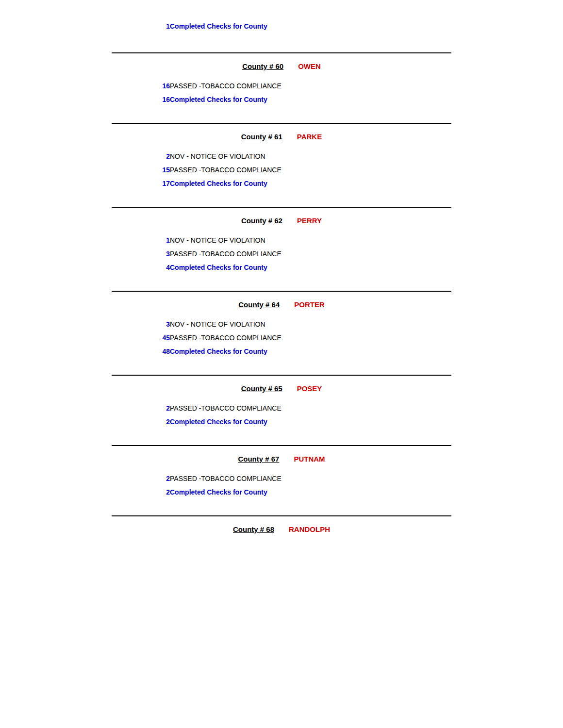| 1 | Completed Checks for County |
County # 60 OWEN
| 16 | PASSED -TOBACCO COMPLIANCE |
| 16 | Completed Checks for County |
County # 61 PARKE
| 2 | NOV - NOTICE OF VIOLATION |
| 15 | PASSED -TOBACCO COMPLIANCE |
| 17 | Completed Checks for County |
County # 62 PERRY
| 1 | NOV - NOTICE OF VIOLATION |
| 3 | PASSED -TOBACCO COMPLIANCE |
| 4 | Completed Checks for County |
County # 64 PORTER
| 3 | NOV - NOTICE OF VIOLATION |
| 45 | PASSED -TOBACCO COMPLIANCE |
| 48 | Completed Checks for County |
County # 65 POSEY
| 2 | PASSED -TOBACCO COMPLIANCE |
| 2 | Completed Checks for County |
County # 67 PUTNAM
| 2 | PASSED -TOBACCO COMPLIANCE |
| 2 | Completed Checks for County |
County # 68 RANDOLPH